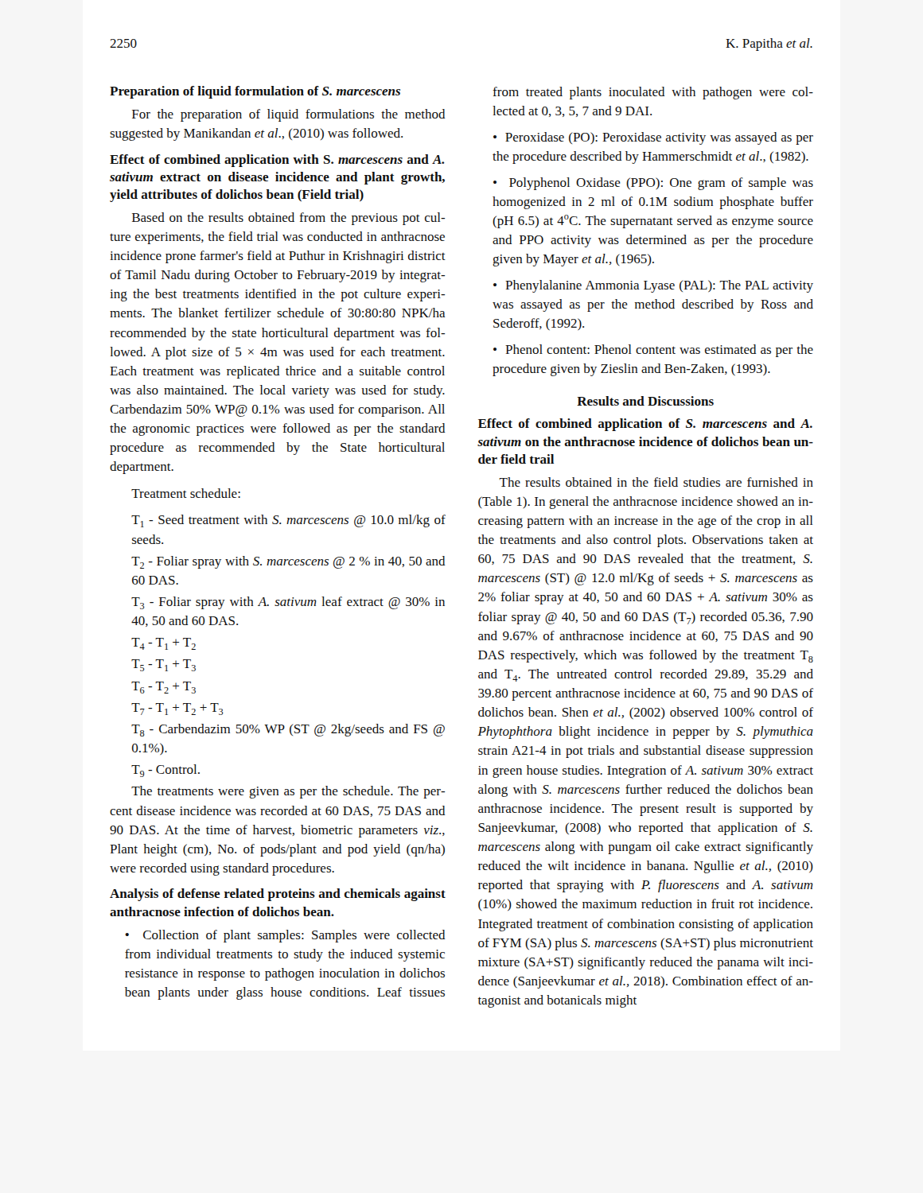2250 K. Papitha et al.
Preparation of liquid formulation of S. marcescens
For the preparation of liquid formulations the method suggested by Manikandan et al., (2010) was followed.
Effect of combined application with S. marcescens and A. sativum extract on disease incidence and plant growth, yield attributes of dolichos bean (Field trial)
Based on the results obtained from the previous pot culture experiments, the field trial was conducted in anthracnose incidence prone farmer's field at Puthur in Krishnagiri district of Tamil Nadu during October to February-2019 by integrating the best treatments identified in the pot culture experiments. The blanket fertilizer schedule of 30:80:80 NPK/ha recommended by the state horticultural department was followed. A plot size of 5 × 4m was used for each treatment. Each treatment was replicated thrice and a suitable control was also maintained. The local variety was used for study. Carbendazim 50% WP@ 0.1% was used for comparison. All the agronomic practices were followed as per the standard procedure as recommended by the State horticultural department.
Treatment schedule:
T1 - Seed treatment with S. marcescens @ 10.0 ml/kg of seeds.
T2 - Foliar spray with S. marcescens @ 2 % in 40, 50 and 60 DAS.
T3 - Foliar spray with A. sativum leaf extract @ 30% in 40, 50 and 60 DAS.
T4 - T1 + T2
T5 - T1 + T3
T6 - T2 + T3
T7 - T1 + T2 + T3
T8 - Carbendazim 50% WP (ST @ 2kg/seeds and FS @ 0.1%).
T9 - Control.
The treatments were given as per the schedule. The percent disease incidence was recorded at 60 DAS, 75 DAS and 90 DAS. At the time of harvest, biometric parameters viz., Plant height (cm), No. of pods/plant and pod yield (qn/ha) were recorded using standard procedures.
Analysis of defense related proteins and chemicals against anthracnose infection of dolichos bean.
Collection of plant samples: Samples were collected from individual treatments to study the induced systemic resistance in response to pathogen inoculation in dolichos bean plants under glass house conditions. Leaf tissues from treated plants inoculated with pathogen were collected at 0, 3, 5, 7 and 9 DAI.
Peroxidase (PO): Peroxidase activity was assayed as per the procedure described by Hammerschmidt et al., (1982).
Polyphenol Oxidase (PPO): One gram of sample was homogenized in 2 ml of 0.1M sodium phosphate buffer (pH 6.5) at 4oC. The supernatant served as enzyme source and PPO activity was determined as per the procedure given by Mayer et al., (1965).
Phenylalanine Ammonia Lyase (PAL): The PAL activity was assayed as per the method described by Ross and Sederoff, (1992).
Phenol content: Phenol content was estimated as per the procedure given by Zieslin and Ben-Zaken, (1993).
Results and Discussions
Effect of combined application of S. marcescens and A. sativum on the anthracnose incidence of dolichos bean under field trail
The results obtained in the field studies are furnished in (Table 1). In general the anthracnose incidence showed an increasing pattern with an increase in the age of the crop in all the treatments and also control plots. Observations taken at 60, 75 DAS and 90 DAS revealed that the treatment, S. marcescens (ST) @ 12.0 ml/Kg of seeds + S. marcescens as 2% foliar spray at 40, 50 and 60 DAS + A. sativum 30% as foliar spray @ 40, 50 and 60 DAS (T7) recorded 05.36, 7.90 and 9.67% of anthracnose incidence at 60, 75 DAS and 90 DAS respectively, which was followed by the treatment T8 and T4. The untreated control recorded 29.89, 35.29 and 39.80 percent anthracnose incidence at 60, 75 and 90 DAS of dolichos bean. Shen et al., (2002) observed 100% control of Phytophthora blight incidence in pepper by S. plymuthica strain A21-4 in pot trials and substantial disease suppression in green house studies. Integration of A. sativum 30% extract along with S. marcescens further reduced the dolichos bean anthracnose incidence. The present result is supported by Sanjeevkumar, (2008) who reported that application of S. marcescens along with pungam oil cake extract significantly reduced the wilt incidence in banana. Ngullie et al., (2010) reported that spraying with P. fluorescens and A. sativum (10%) showed the maximum reduction in fruit rot incidence. Integrated treatment of combination consisting of application of FYM (SA) plus S. marcescens (SA+ST) plus micronutrient mixture (SA+ST) significantly reduced the panama wilt incidence (Sanjeevkumar et al., 2018). Combination effect of antagonist and botanicals might